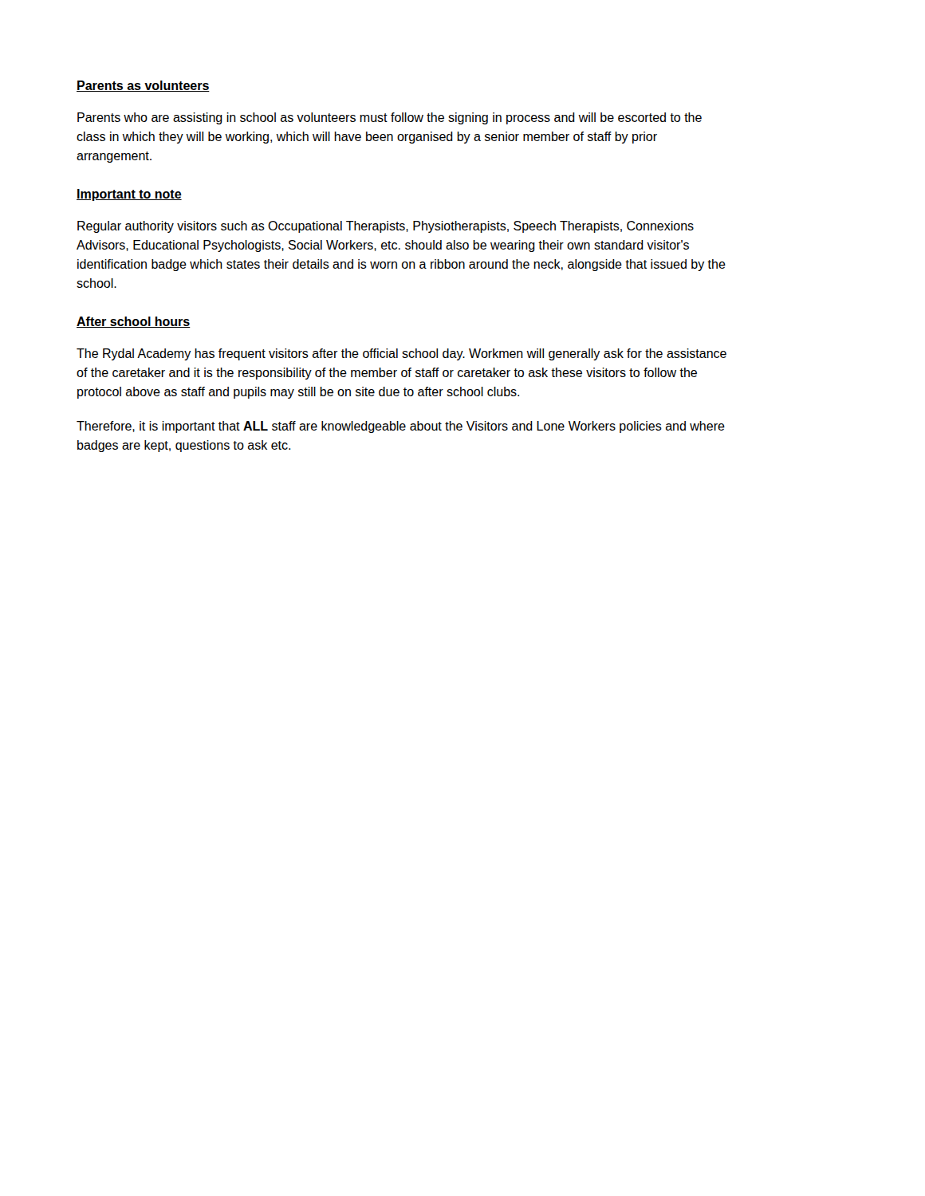Parents as volunteers
Parents who are assisting in school as volunteers must follow the signing in process and will be escorted to the class in which they will be working, which will have been organised by a senior member of staff by prior arrangement.
Important to note
Regular authority visitors such as Occupational Therapists, Physiotherapists, Speech Therapists, Connexions Advisors, Educational Psychologists, Social Workers, etc. should also be wearing their own standard visitor's identification badge which states their details and is worn on a ribbon around the neck, alongside that issued by the school.
After school hours
The Rydal Academy has frequent visitors after the official school day. Workmen will generally ask for the assistance of the caretaker and it is the responsibility of the member of staff or caretaker to ask these visitors to follow the protocol above as staff and pupils may still be on site due to after school clubs.
Therefore, it is important that ALL staff are knowledgeable about the Visitors and Lone Workers policies and where badges are kept, questions to ask etc.